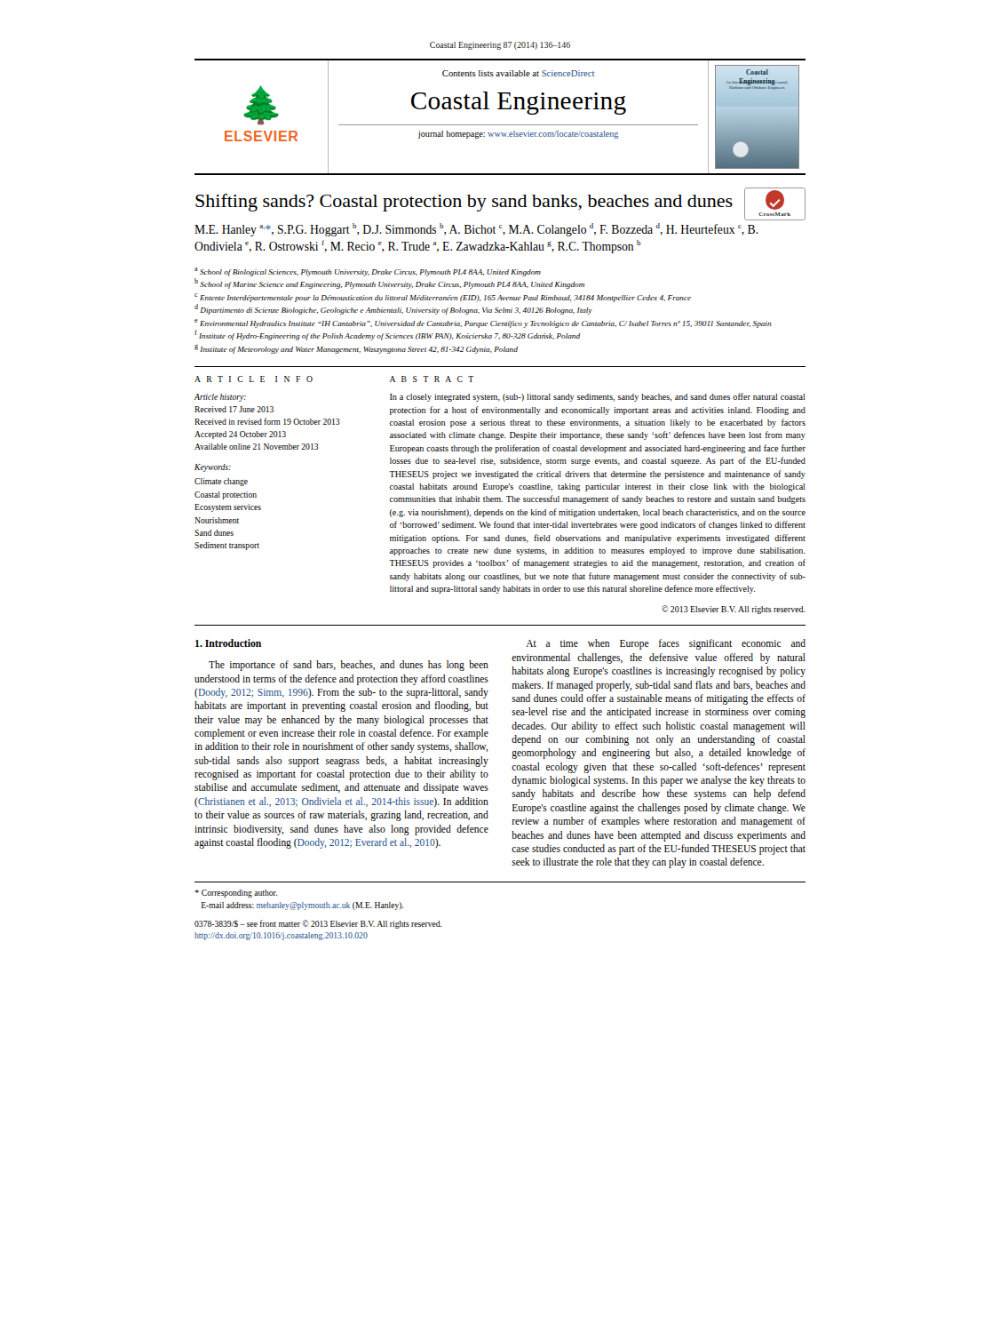Coastal Engineering 87 (2014) 136–146
🌲
ELSEVIER
Contents lists available at ScienceDirect
Coastal Engineering
journal homepage: www.elsevier.com/locate/coastaleng
Coastal
Engineering
An International Journal for Coastal,
Harbour and Offshore Engineers
Shifting sands? Coastal protection by sand banks, beaches and dunes
CrossMark
M.E. Hanley a,*, S.P.G. Hoggart b, D.J. Simmonds b, A. Bichot c, M.A. Colangelo d, F. Bozzeda d, H. Heurtefeux c, B. Ondiviela e, R. Ostrowski f, M. Recio e, R. Trude a, E. Zawadzka-Kahlau g, R.C. Thompson b
a School of Biological Sciences, Plymouth University, Drake Circus, Plymouth PL4 8AA, United Kingdom
b School of Marine Science and Engineering, Plymouth University, Drake Circus, Plymouth PL4 8AA, United Kingdom
c Entente Interdépartementale pour la Démoustication du littoral Méditerranéen (EID), 165 Avenue Paul Rimbaud, 34184 Montpellier Cedex 4, France
d Dipartimento di Scienze Biologiche, Geologiche e Ambientali, University of Bologna, Via Selmi 3, 40126 Bologna, Italy
e Environmental Hydraulics Institute “IH Cantabria”, Universidad de Cantabria, Parque Científico y Tecnológico de Cantabria, C/ Isabel Torres nº 15, 39011 Santander, Spain
f Institute of Hydro-Engineering of the Polish Academy of Sciences (IBW PAN), Kościerska 7, 80-328 Gdańsk, Poland
g Institute of Meteorology and Water Management, Waszyngtona Street 42, 81-342 Gdynia, Poland
A R T I C L E I N F O
Article history:
Received 17 June 2013
Received in revised form 19 October 2013
Accepted 24 October 2013
Available online 21 November 2013
Keywords:
Climate change
Coastal protection
Ecosystem services
Nourishment
Sand dunes
Sediment transport
A B S T R A C T
In a closely integrated system, (sub-) littoral sandy sediments, sandy beaches, and sand dunes offer natural coastal protection for a host of environmentally and economically important areas and activities inland. Flooding and coastal erosion pose a serious threat to these environments, a situation likely to be exacerbated by factors associated with climate change. Despite their importance, these sandy ‘soft’ defences have been lost from many European coasts through the proliferation of coastal development and associated hard-engineering and face further losses due to sea-level rise, subsidence, storm surge events, and coastal squeeze. As part of the EU-funded THESEUS project we investigated the critical drivers that determine the persistence and maintenance of sandy coastal habitats around Europe's coastline, taking particular interest in their close link with the biological communities that inhabit them. The successful management of sandy beaches to restore and sustain sand budgets (e.g. via nourishment), depends on the kind of mitigation undertaken, local beach characteristics, and on the source of ‘borrowed’ sediment. We found that inter-tidal invertebrates were good indicators of changes linked to different mitigation options. For sand dunes, field observations and manipulative experiments investigated different approaches to create new dune systems, in addition to measures employed to improve dune stabilisation. THESEUS provides a ‘toolbox’ of management strategies to aid the management, restoration, and creation of sandy habitats along our coastlines, but we note that future management must consider the connectivity of sub-littoral and supra-littoral sandy habitats in order to use this natural shoreline defence more effectively.
© 2013 Elsevier B.V. All rights reserved.
1. Introduction
The importance of sand bars, beaches, and dunes has long been understood in terms of the defence and protection they afford coastlines (Doody, 2012; Simm, 1996). From the sub- to the supra-littoral, sandy habitats are important in preventing coastal erosion and flooding, but their value may be enhanced by the many biological processes that complement or even increase their role in coastal defence. For example in addition to their role in nourishment of other sandy systems, shallow, sub-tidal sands also support seagrass beds, a habitat increasingly recognised as important for coastal protection due to their ability to stabilise and accumulate sediment, and attenuate and dissipate waves (Christianen et al., 2013; Ondiviela et al., 2014-this issue). In addition to their value as sources of raw materials, grazing land, recreation, and intrinsic biodiversity, sand dunes have also long provided defence against coastal flooding (Doody, 2012; Everard et al., 2010).
At a time when Europe faces significant economic and environmental challenges, the defensive value offered by natural habitats along Europe's coastlines is increasingly recognised by policy makers. If managed properly, sub-tidal sand flats and bars, beaches and sand dunes could offer a sustainable means of mitigating the effects of sea-level rise and the anticipated increase in storminess over coming decades. Our ability to effect such holistic coastal management will depend on our combining not only an understanding of coastal geomorphology and engineering but also, a detailed knowledge of coastal ecology given that these so-called ‘soft-defences’ represent dynamic biological systems. In this paper we analyse the key threats to sandy habitats and describe how these systems can help defend Europe's coastline against the challenges posed by climate change. We review a number of examples where restoration and management of beaches and dunes have been attempted and discuss experiments and case studies conducted as part of the EU-funded THESEUS project that seek to illustrate the role that they can play in coastal defence.
* Corresponding author.
E-mail address: mehanley@plymouth.ac.uk (M.E. Hanley).
0378-3839/$ – see front matter © 2013 Elsevier B.V. All rights reserved.
http://dx.doi.org/10.1016/j.coastaleng.2013.10.020